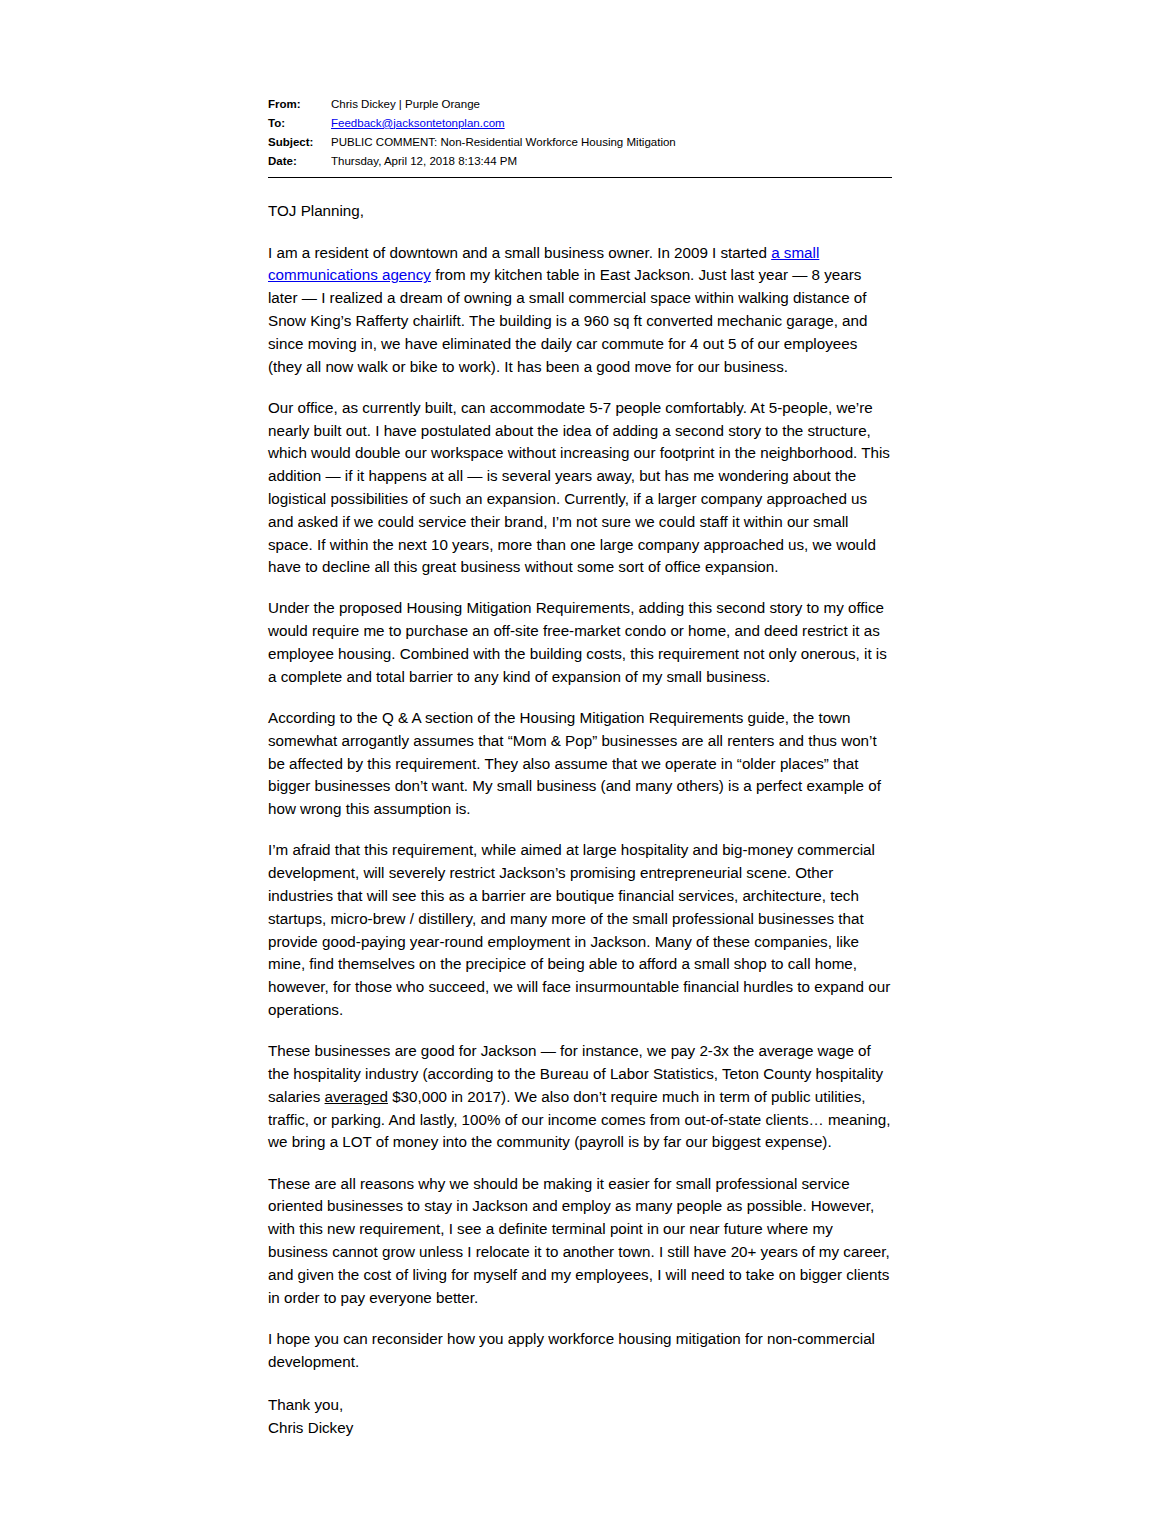| From: | Chris Dickey / Purple Orange |
| To: | Feedback@jacksontetonplan.com |
| Subject: | PUBLIC COMMENT: Non-Residential Workforce Housing Mitigation |
| Date: | Thursday, April 12, 2018 8:13:44 PM |
TOJ Planning,
I am a resident of downtown and a small business owner. In 2009 I started a small communications agency from my kitchen table in East Jackson. Just last year — 8 years later — I realized a dream of owning a small commercial space within walking distance of Snow King’s Rafferty chairlift. The building is a 960 sq ft converted mechanic garage, and since moving in, we have eliminated the daily car commute for 4 out 5 of our employees (they all now walk or bike to work). It has been a good move for our business.
Our office, as currently built, can accommodate 5-7 people comfortably. At 5-people, we’re nearly built out. I have postulated about the idea of adding a second story to the structure, which would double our workspace without increasing our footprint in the neighborhood. This addition — if it happens at all — is several years away, but has me wondering about the logistical possibilities of such an expansion. Currently, if a larger company approached us and asked if we could service their brand, I’m not sure we could staff it within our small space. If within the next 10 years, more than one large company approached us, we would have to decline all this great business without some sort of office expansion.
Under the proposed Housing Mitigation Requirements, adding this second story to my office would require me to purchase an off-site free-market condo or home, and deed restrict it as employee housing. Combined with the building costs, this requirement not only onerous, it is a complete and total barrier to any kind of expansion of my small business.
According to the Q & A section of the Housing Mitigation Requirements guide, the town somewhat arrogantly assumes that “Mom & Pop” businesses are all renters and thus won’t be affected by this requirement. They also assume that we operate in “older places” that bigger businesses don’t want. My small business (and many others) is a perfect example of how wrong this assumption is.
I’m afraid that this requirement, while aimed at large hospitality and big-money commercial development, will severely restrict Jackson’s promising entrepreneurial scene. Other industries that will see this as a barrier are boutique financial services, architecture, tech startups, micro-brew / distillery, and many more of the small professional businesses that provide good-paying year-round employment in Jackson. Many of these companies, like mine, find themselves on the precipice of being able to afford a small shop to call home, however, for those who succeed, we will face insurmountable financial hurdles to expand our operations.
These businesses are good for Jackson — for instance, we pay 2-3x the average wage of the hospitality industry (according to the Bureau of Labor Statistics, Teton County hospitality salaries averaged $30,000 in 2017). We also don’t require much in term of public utilities, traffic, or parking. And lastly, 100% of our income comes from out-of-state clients… meaning, we bring a LOT of money into the community (payroll is by far our biggest expense).
These are all reasons why we should be making it easier for small professional service oriented businesses to stay in Jackson and employ as many people as possible. However, with this new requirement, I see a definite terminal point in our near future where my business cannot grow unless I relocate it to another town. I still have 20+ years of my career, and given the cost of living for myself and my employees, I will need to take on bigger clients in order to pay everyone better.
I hope you can reconsider how you apply workforce housing mitigation for non-commercial development.
Thank you,
Chris Dickey